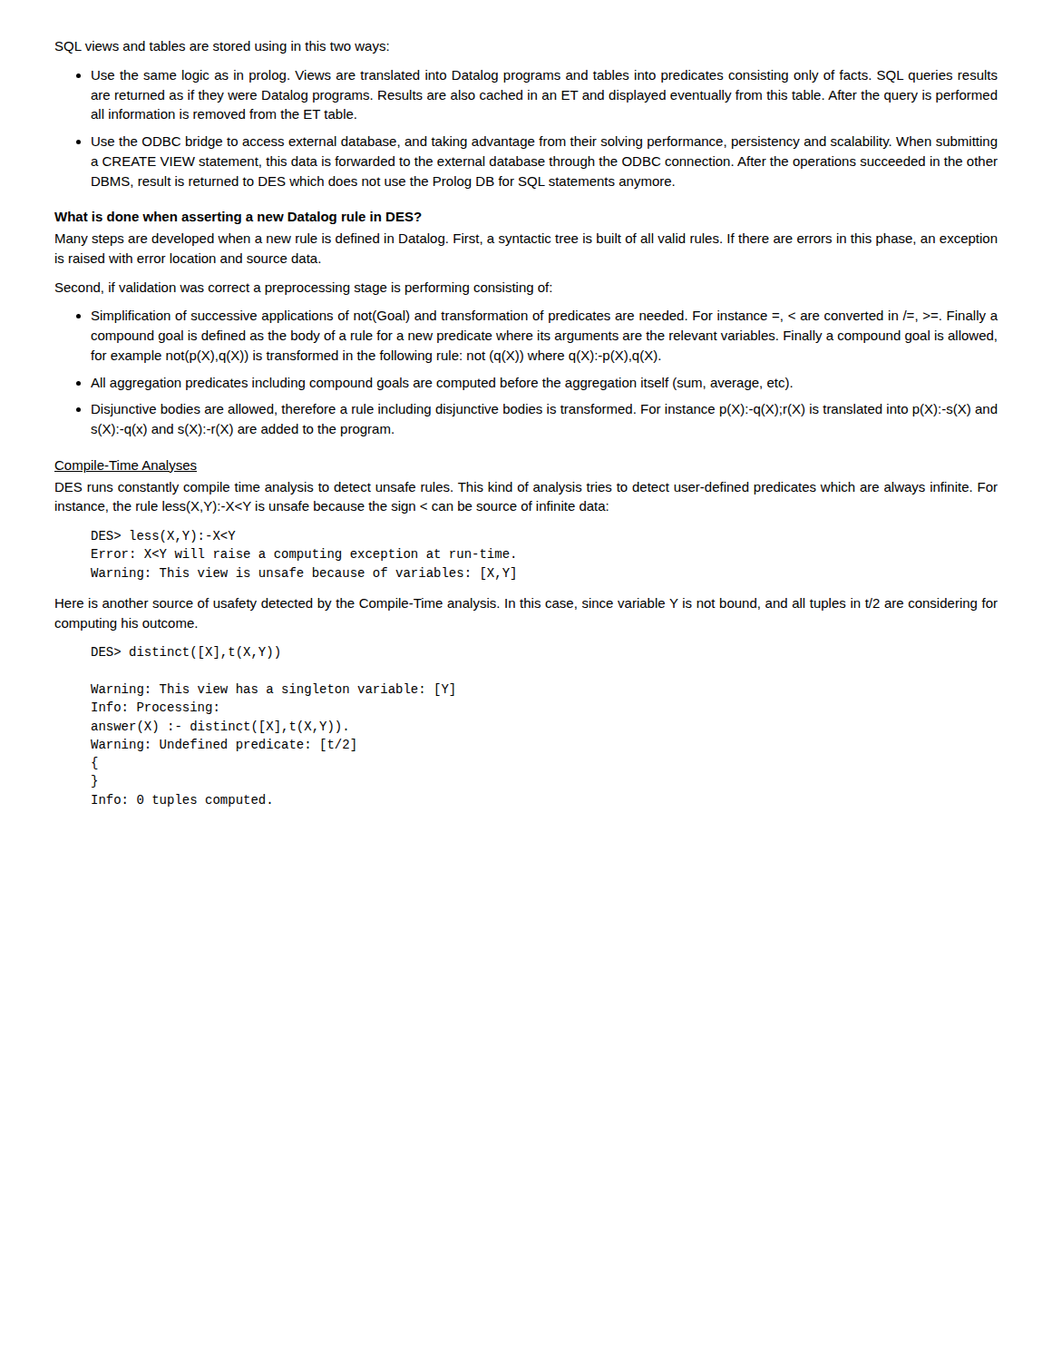SQL views and tables are stored using in this two ways:
Use the same logic as in prolog. Views are translated into Datalog programs and tables into predicates consisting only of facts. SQL queries results are returned as if they were Datalog programs. Results are also cached in an ET and displayed eventually from this table. After the query is performed all information is removed from the ET table.
Use the ODBC bridge to access external database, and taking advantage from their solving performance, persistency and scalability. When submitting a CREATE VIEW statement, this data is forwarded to the external database through the ODBC connection. After the operations succeeded in the other DBMS, result is returned to DES which does not use the Prolog DB for SQL statements anymore.
What is done when asserting a new Datalog rule in DES?
Many steps are developed when a new rule is defined in Datalog. First, a syntactic tree is built of all valid rules. If there are errors in this phase, an exception is raised with error location and source data.
Second, if validation was correct a preprocessing stage is performing consisting of:
Simplification of successive applications of not(Goal) and transformation of predicates are needed. For instance =, < are converted in /=, >=. Finally a compound goal is defined as the body of a rule for a new predicate where its arguments are the relevant variables. Finally a compound goal is allowed, for example not(p(X),q(X)) is transformed in the following rule: not (q(X)) where q(X):-p(X),q(X).
All aggregation predicates including compound goals are computed before the aggregation itself (sum, average, etc).
Disjunctive bodies are allowed, therefore a rule including disjunctive bodies is transformed. For instance p(X):-q(X);r(X) is translated into p(X):-s(X) and s(X):-q(x) and s(X):-r(X) are added to the program.
Compile-Time Analyses
DES runs constantly compile time analysis to detect unsafe rules. This kind of analysis tries to detect user-defined predicates which are always infinite. For instance, the rule less(X,Y):-X<Y is unsafe because the sign < can be source of infinite data:
DES> less(X,Y):-X<Y
Error: X<Y will raise a computing exception at run-time.
Warning: This view is unsafe because of variables: [X,Y]
Here is another source of usafety detected by the Compile-Time analysis. In this case, since variable Y is not bound, and all tuples in t/2 are considering for computing his outcome.
DES> distinct([X],t(X,Y))

Warning: This view has a singleton variable: [Y]
Info: Processing:
answer(X) :- distinct([X],t(X,Y)).
Warning: Undefined predicate: [t/2]
{
}
Info: 0 tuples computed.